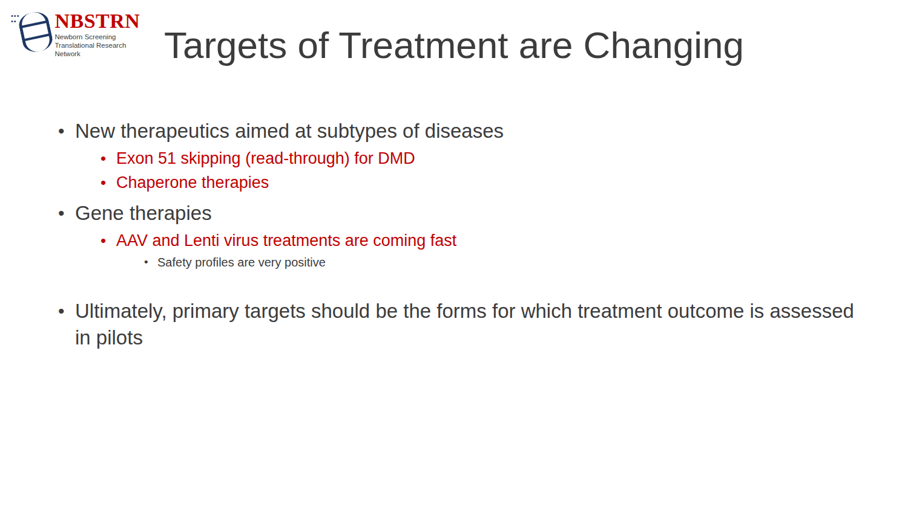•••
••
NBSTRN
Newborn Screening
Translational Research
Network
Targets of Treatment are Changing
New therapeutics aimed at subtypes of diseases
Exon 51 skipping (read-through) for DMD
Chaperone therapies
Gene therapies
AAV and Lenti virus treatments are coming fast
Safety profiles are very positive
Ultimately, primary targets should be the forms for which treatment outcome is assessed in pilots